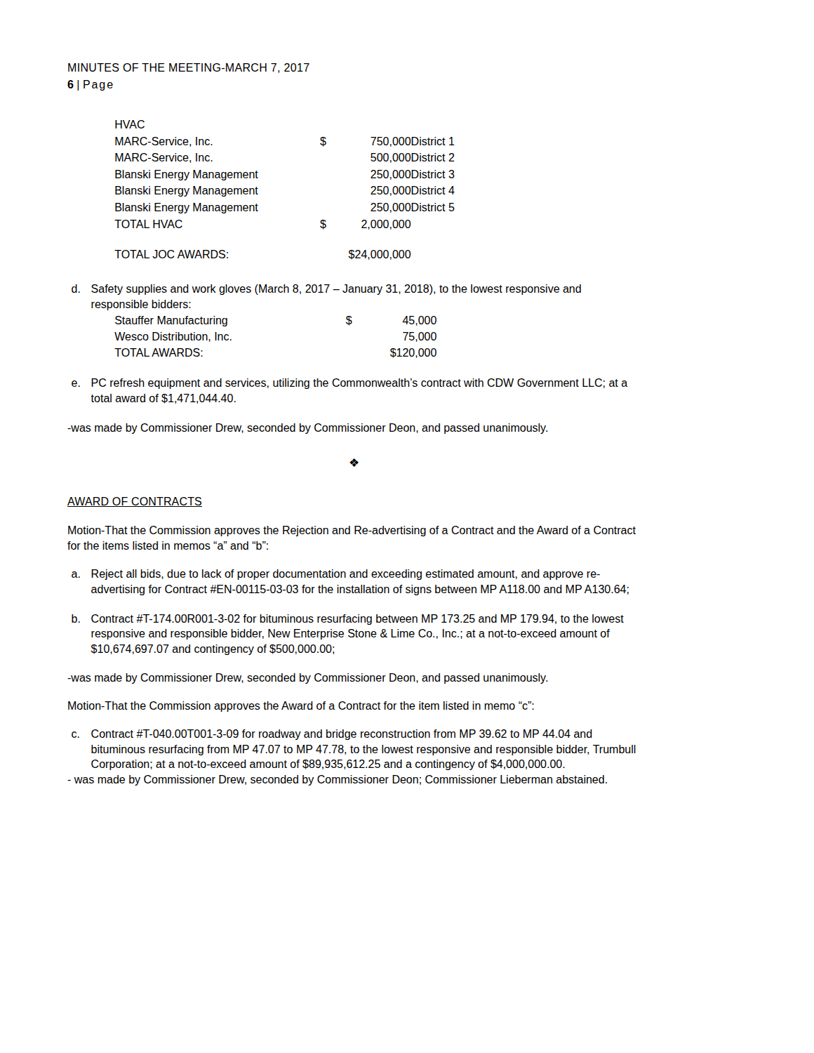MINUTES OF THE MEETING-MARCH 7, 2017
6 | Page
| HVAC | | | |
| MARC-Service, Inc. | $ | 750,000 | District 1 |
| MARC-Service, Inc. | | 500,000 | District 2 |
| Blanski Energy Management | | 250,000 | District 3 |
| Blanski Energy Management | | 250,000 | District 4 |
| Blanski Energy Management | | 250,000 | District 5 |
| TOTAL HVAC | $ | 2,000,000 | |
| TOTAL JOC AWARDS: | | $24,000,000 | |
d. Safety supplies and work gloves (March 8, 2017 – January 31, 2018), to the lowest responsive and responsible bidders:
| Stauffer Manufacturing | $ | 45,000 |
| Wesco Distribution, Inc. | | 75,000 |
| TOTAL AWARDS: | | $120,000 |
e. PC refresh equipment and services, utilizing the Commonwealth’s contract with CDW Government LLC; at a total award of $1,471,044.40.
-was made by Commissioner Drew, seconded by Commissioner Deon, and passed unanimously.
❖
AWARD OF CONTRACTS
Motion-That the Commission approves the Rejection and Re-advertising of a Contract and the Award of a Contract for the items listed in memos “a” and “b”:
a. Reject all bids, due to lack of proper documentation and exceeding estimated amount, and approve re-advertising for Contract #EN-00115-03-03 for the installation of signs between MP A118.00 and MP A130.64;
b. Contract #T-174.00R001-3-02 for bituminous resurfacing between MP 173.25 and MP 179.94, to the lowest responsive and responsible bidder, New Enterprise Stone & Lime Co., Inc.; at a not-to-exceed amount of $10,674,697.07 and contingency of $500,000.00;
-was made by Commissioner Drew, seconded by Commissioner Deon, and passed unanimously.
Motion-That the Commission approves the Award of a Contract for the item listed in memo “c”:
c. Contract #T-040.00T001-3-09 for roadway and bridge reconstruction from MP 39.62 to MP 44.04 and bituminous resurfacing from MP 47.07 to MP 47.78, to the lowest responsive and responsible bidder, Trumbull Corporation; at a not-to-exceed amount of $89,935,612.25 and a contingency of $4,000,000.00.
- was made by Commissioner Drew, seconded by Commissioner Deon; Commissioner Lieberman abstained.